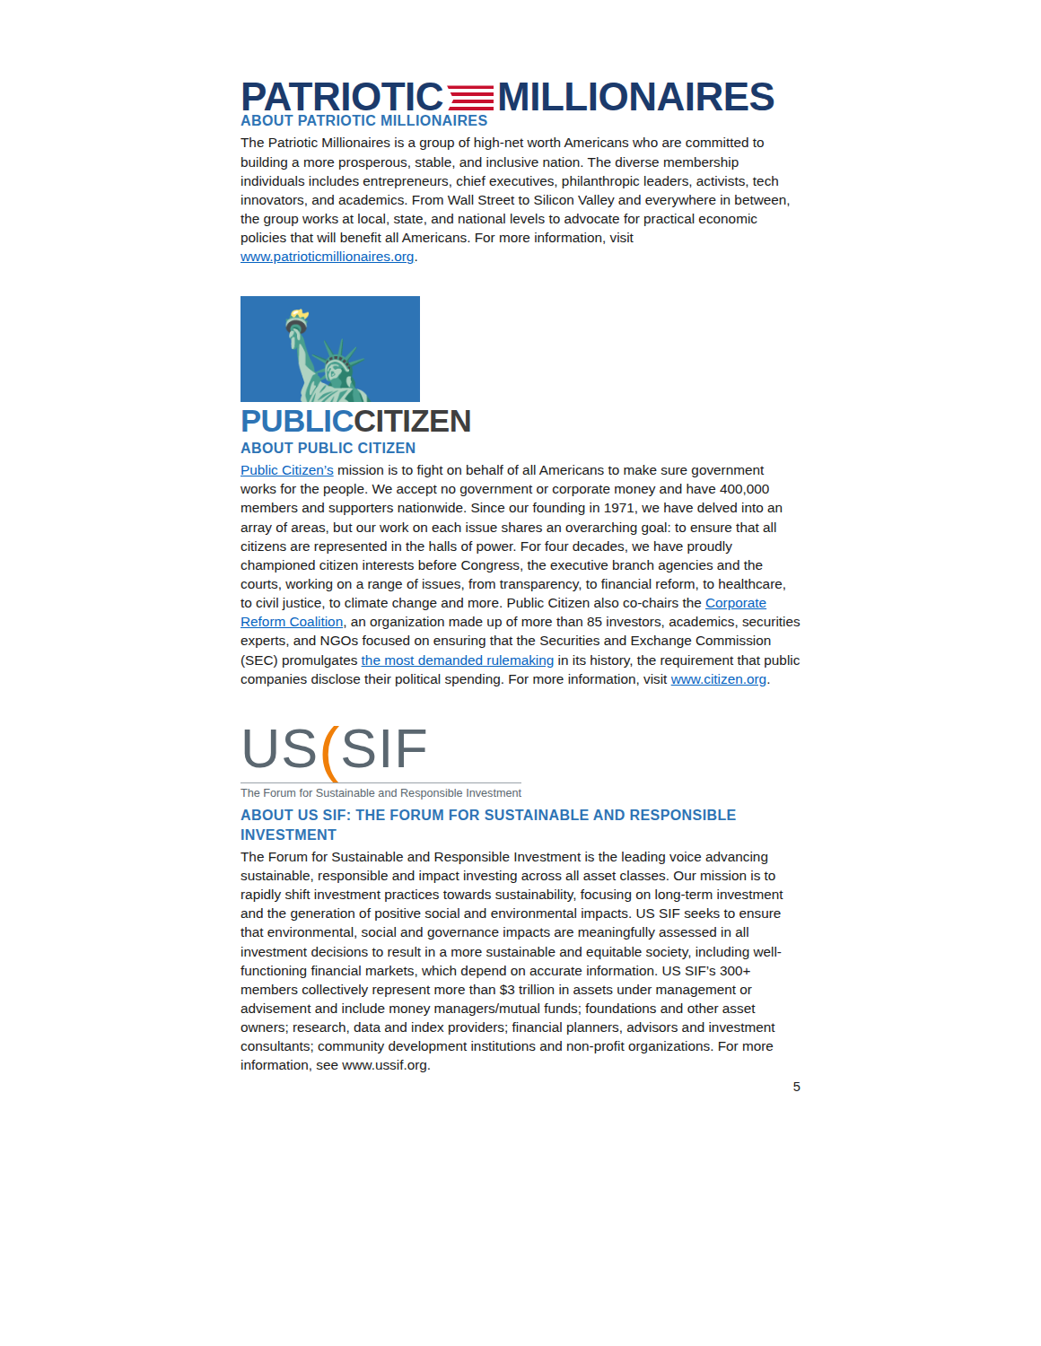PATRIOTIC MILLIONAIRES
About Patriotic Millionaires
The Patriotic Millionaires is a group of high-net worth Americans who are committed to building a more prosperous, stable, and inclusive nation. The diverse membership individuals includes entrepreneurs, chief executives, philanthropic leaders, activists, tech innovators, and academics. From Wall Street to Silicon Valley and everywhere in between, the group works at local, state, and national levels to advocate for practical economic policies that will benefit all Americans. For more information, visit www.patrioticmillionaires.org.
🗽
PUBLIC CITIZEN
About Public Citizen
Public Citizen’s mission is to fight on behalf of all Americans to make sure government works for the people. We accept no government or corporate money and have 400,000 members and supporters nationwide. Since our founding in 1971, we have delved into an array of areas, but our work on each issue shares an overarching goal: to ensure that all citizens are represented in the halls of power. For four decades, we have proudly championed citizen interests before Congress, the executive branch agencies and the courts, working on a range of issues, from transparency, to financial reform, to healthcare, to civil justice, to climate change and more. Public Citizen also co-chairs the Corporate Reform Coalition, an organization made up of more than 85 investors, academics, securities experts, and NGOs focused on ensuring that the Securities and Exchange Commission (SEC) promulgates the most demanded rulemaking in its history, the requirement that public companies disclose their political spending. For more information, visit www.citizen.org.
US(SIF
The Forum for Sustainable and Responsible Investment
About US SIF: The Forum for Sustainable and Responsible Investment
The Forum for Sustainable and Responsible Investment is the leading voice advancing sustainable, responsible and impact investing across all asset classes. Our mission is to rapidly shift investment practices towards sustainability, focusing on long-term investment and the generation of positive social and environmental impacts. US SIF seeks to ensure that environmental, social and governance impacts are meaningfully assessed in all investment decisions to result in a more sustainable and equitable society, including well-functioning financial markets, which depend on accurate information. US SIF’s 300+ members collectively represent more than $3 trillion in assets under management or advisement and include money managers/mutual funds; foundations and other asset owners; research, data and index providers; financial planners, advisors and investment consultants; community development institutions and non-profit organizations. For more information, see www.ussif.org.
5